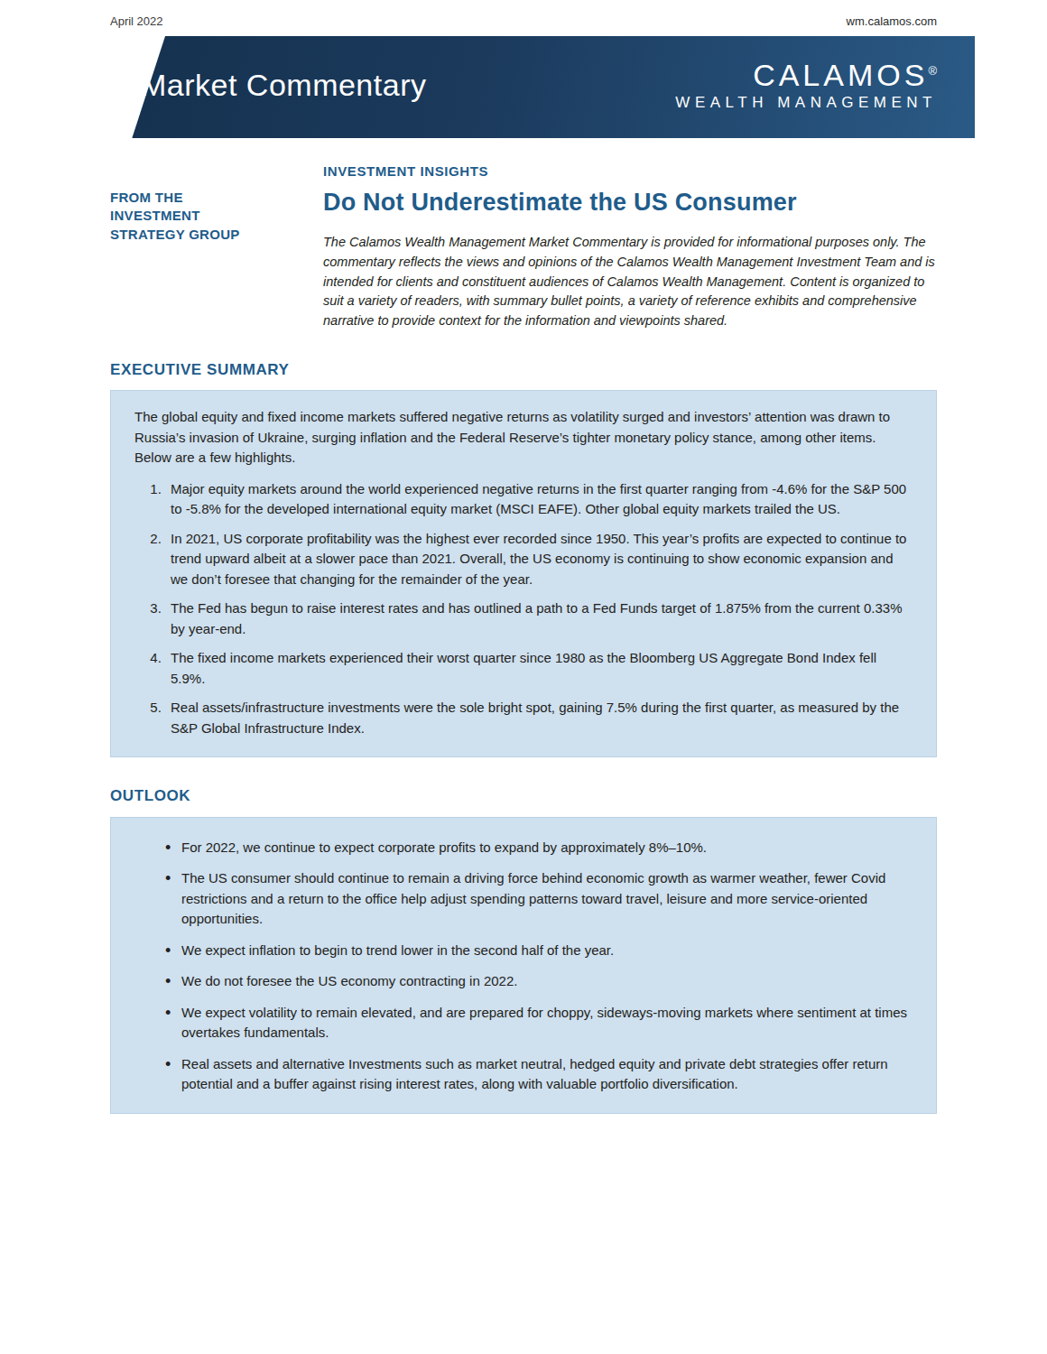April 2022 wm.calamos.com
Market Commentary
CALAMOS®
WEALTH MANAGEMENT
FROM THE
INVESTMENT
STRATEGY GROUP
INVESTMENT INSIGHTS
Do Not Underestimate the US Consumer
The Calamos Wealth Management Market Commentary is provided for informational purposes only. The commentary reflects the views and opinions of the Calamos Wealth Management Investment Team and is intended for clients and constituent audiences of Calamos Wealth Management. Content is organized to suit a variety of readers, with summary bullet points, a variety of reference exhibits and comprehensive narrative to provide context for the information and viewpoints shared.
EXECUTIVE SUMMARY
The global equity and fixed income markets suffered negative returns as volatility surged and investors’ attention was drawn to Russia’s invasion of Ukraine, surging inflation and the Federal Reserve’s tighter monetary policy stance, among other items. Below are a few highlights.
Major equity markets around the world experienced negative returns in the first quarter ranging from -4.6% for the S&P 500 to -5.8% for the developed international equity market (MSCI EAFE). Other global equity markets trailed the US.
In 2021, US corporate profitability was the highest ever recorded since 1950. This year’s profits are expected to continue to trend upward albeit at a slower pace than 2021. Overall, the US economy is continuing to show economic expansion and we don’t foresee that changing for the remainder of the year.
The Fed has begun to raise interest rates and has outlined a path to a Fed Funds target of 1.875% from the current 0.33% by year-end.
The fixed income markets experienced their worst quarter since 1980 as the Bloomberg US Aggregate Bond Index fell 5.9%.
Real assets/infrastructure investments were the sole bright spot, gaining 7.5% during the first quarter, as measured by the S&P Global Infrastructure Index.
OUTLOOK
For 2022, we continue to expect corporate profits to expand by approximately 8%–10%.
The US consumer should continue to remain a driving force behind economic growth as warmer weather, fewer Covid restrictions and a return to the office help adjust spending patterns toward travel, leisure and more service-oriented opportunities.
We expect inflation to begin to trend lower in the second half of the year.
We do not foresee the US economy contracting in 2022.
We expect volatility to remain elevated, and are prepared for choppy, sideways-moving markets where sentiment at times overtakes fundamentals.
Real assets and alternative Investments such as market neutral, hedged equity and private debt strategies offer return potential and a buffer against rising interest rates, along with valuable portfolio diversification.